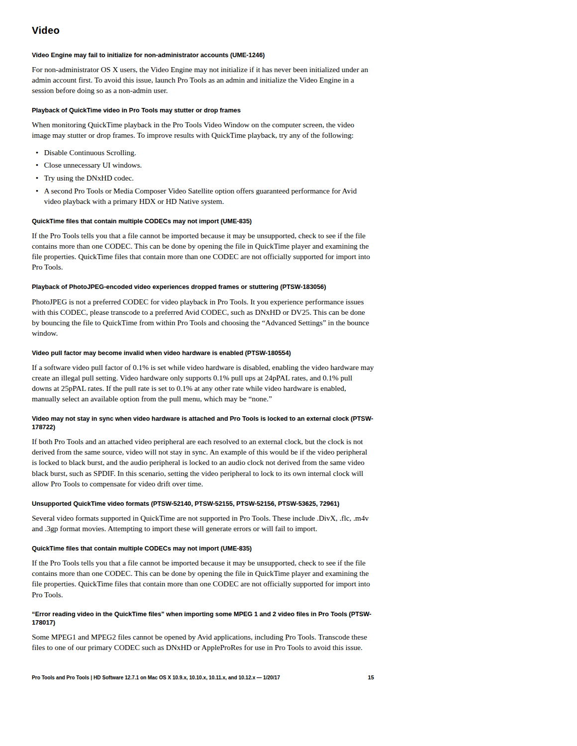Video
Video Engine may fail to initialize for non-administrator accounts (UME-1246)
For non-administrator OS X users, the Video Engine may not initialize if it has never been initialized under an admin account first. To avoid this issue, launch Pro Tools as an admin and initialize the Video Engine in a session before doing so as a non-admin user.
Playback of QuickTime video in Pro Tools may stutter or drop frames
When monitoring QuickTime playback in the Pro Tools Video Window on the computer screen, the video image may stutter or drop frames. To improve results with QuickTime playback, try any of the following:
Disable Continuous Scrolling.
Close unnecessary UI windows.
Try using the DNxHD codec.
A second Pro Tools or Media Composer Video Satellite option offers guaranteed performance for Avid video playback with a primary HDX or HD Native system.
QuickTime files that contain multiple CODECs may not import (UME-835)
If the Pro Tools tells you that a file cannot be imported because it may be unsupported, check to see if the file contains more than one CODEC. This can be done by opening the file in QuickTime player and examining the file properties. QuickTime files that contain more than one CODEC are not officially supported for import into Pro Tools.
Playback of PhotoJPEG-encoded video experiences dropped frames or stuttering (PTSW-183056)
PhotoJPEG is not a preferred CODEC for video playback in Pro Tools. It you experience performance issues with this CODEC, please transcode to a preferred Avid CODEC, such as DNxHD or DV25. This can be done by bouncing the file to QuickTime from within Pro Tools and choosing the “Advanced Settings” in the bounce window.
Video pull factor may become invalid when video hardware is enabled (PTSW-180554)
If a software video pull factor of 0.1% is set while video hardware is disabled, enabling the video hardware may create an illegal pull setting. Video hardware only supports 0.1% pull ups at 24pPAL rates, and 0.1% pull downs at 25pPAL rates. If the pull rate is set to 0.1% at any other rate while video hardware is enabled, manually select an available option from the pull menu, which may be “none.”
Video may not stay in sync when video hardware is attached and Pro Tools is locked to an external clock (PTSW-178722)
If both Pro Tools and an attached video peripheral are each resolved to an external clock, but the clock is not derived from the same source, video will not stay in sync. An example of this would be if the video peripheral is locked to black burst, and the audio peripheral is locked to an audio clock not derived from the same video black burst, such as SPDIF. In this scenario, setting the video peripheral to lock to its own internal clock will allow Pro Tools to compensate for video drift over time.
Unsupported QuickTime video formats (PTSW-52140, PTSW-52155, PTSW-52156, PTSW-53625, 72961)
Several video formats supported in QuickTime are not supported in Pro Tools. These include .DivX, .flc, .m4v and .3gp format movies. Attempting to import these will generate errors or will fail to import.
QuickTime files that contain multiple CODECs may not import (UME-835)
If the Pro Tools tells you that a file cannot be imported because it may be unsupported, check to see if the file contains more than one CODEC. This can be done by opening the file in QuickTime player and examining the file properties. QuickTime files that contain more than one CODEC are not officially supported for import into Pro Tools.
“Error reading video in the QuickTime files” when importing some MPEG 1 and 2 video files in Pro Tools (PTSW-178017)
Some MPEG1 and MPEG2 files cannot be opened by Avid applications, including Pro Tools. Transcode these files to one of our primary CODEC such as DNxHD or AppleProRes for use in Pro Tools to avoid this issue.
Pro Tools and Pro Tools | HD Software 12.7.1 on Mac OS X 10.9.x, 10.10.x, 10.11.x, and 10.12.x — 1/20/17 15